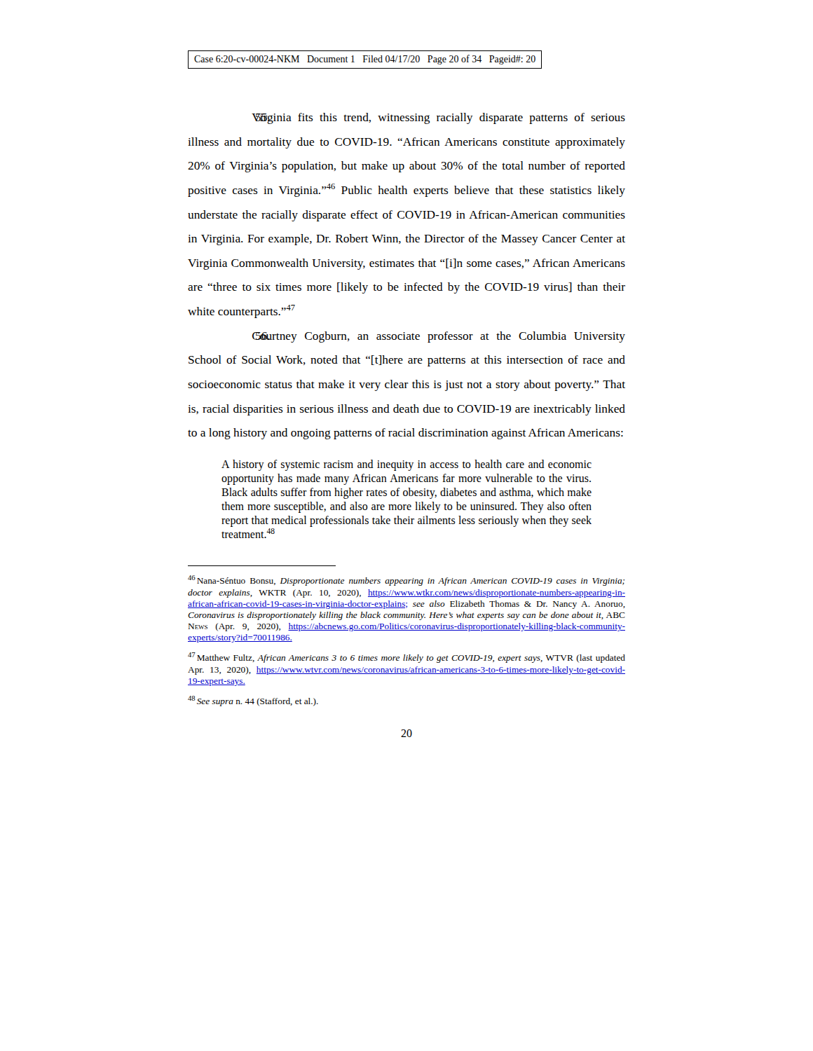Case 6:20-cv-00024-NKM Document 1 Filed 04/17/20 Page 20 of 34 Pageid#: 20
55. Virginia fits this trend, witnessing racially disparate patterns of serious illness and mortality due to COVID-19. “African Americans constitute approximately 20% of Virginia’s population, but make up about 30% of the total number of reported positive cases in Virginia.”46 Public health experts believe that these statistics likely understate the racially disparate effect of COVID-19 in African-American communities in Virginia. For example, Dr. Robert Winn, the Director of the Massey Cancer Center at Virginia Commonwealth University, estimates that “[i]n some cases,” African Americans are “three to six times more [likely to be infected by the COVID-19 virus] than their white counterparts.”47
56. Courtney Cogburn, an associate professor at the Columbia University School of Social Work, noted that “[t]here are patterns at this intersection of race and socioeconomic status that make it very clear this is just not a story about poverty.” That is, racial disparities in serious illness and death due to COVID-19 are inextricably linked to a long history and ongoing patterns of racial discrimination against African Americans:
A history of systemic racism and inequity in access to health care and economic opportunity has made many African Americans far more vulnerable to the virus. Black adults suffer from higher rates of obesity, diabetes and asthma, which make them more susceptible, and also are more likely to be uninsured. They also often report that medical professionals take their ailments less seriously when they seek treatment.48
46 Nana-Séntuo Bonsu, Disproportionate numbers appearing in African American COVID-19 cases in Virginia; doctor explains, WKTR (Apr. 10, 2020), https://www.wtkr.com/news/disproportionate-numbers-appearing-in-african-african-covid-19-cases-in-virginia-doctor-explains; see also Elizabeth Thomas & Dr. Nancy A. Anoruo, Coronavirus is disproportionately killing the black community. Here’s what experts say can be done about it, ABC News (Apr. 9, 2020), https://abcnews.go.com/Politics/coronavirus-disproportionately-killing-black-community-experts/story?id=70011986.
47 Matthew Fultz, African Americans 3 to 6 times more likely to get COVID-19, expert says, WTVR (last updated Apr. 13, 2020), https://www.wtvr.com/news/coronavirus/african-americans-3-to-6-times-more-likely-to-get-covid-19-expert-says.
48 See supra n. 44 (Stafford, et al.).
20